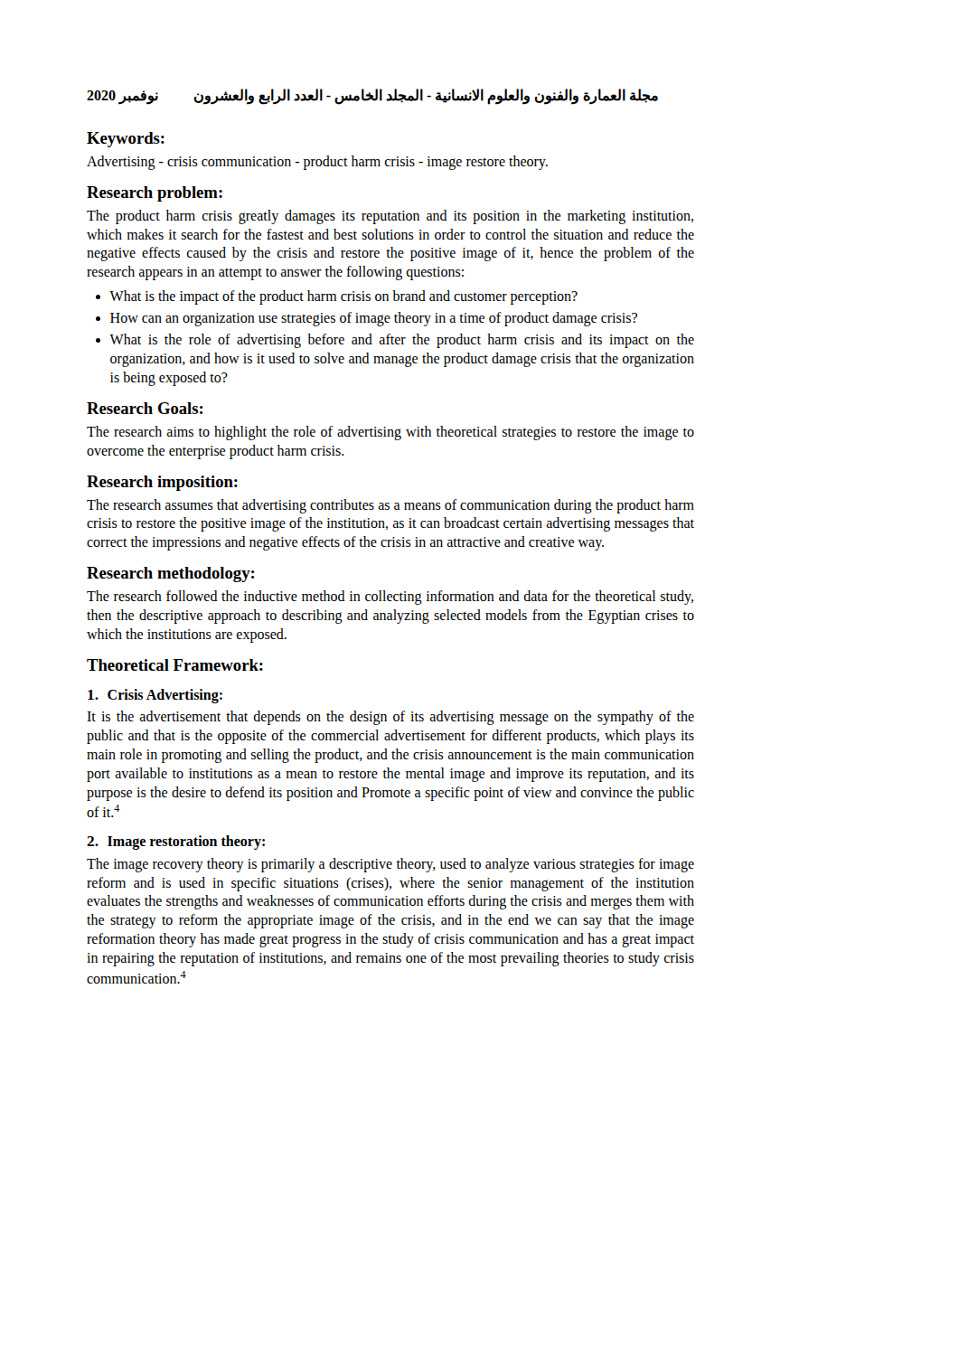نوفمبر 2020 مجلة العمارة والفنون والعلوم الانسانية - المجلد الخامس - العدد الرابع والعشرون
Keywords:
Advertising - crisis communication - product harm crisis - image restore theory.
Research problem:
The product harm crisis greatly damages its reputation and its position in the marketing institution, which makes it search for the fastest and best solutions in order to control the situation and reduce the negative effects caused by the crisis and restore the positive image of it, hence the problem of the research appears in an attempt to answer the following questions:
What is the impact of the product harm crisis on brand and customer perception?
How can an organization use strategies of image theory in a time of product damage crisis?
What is the role of advertising before and after the product harm crisis and its impact on the organization, and how is it used to solve and manage the product damage crisis that the organization is being exposed to?
Research Goals:
The research aims to highlight the role of advertising with theoretical strategies to restore the image to overcome the enterprise product harm crisis.
Research imposition:
The research assumes that advertising contributes as a means of communication during the product harm crisis to restore the positive image of the institution, as it can broadcast certain advertising messages that correct the impressions and negative effects of the crisis in an attractive and creative way.
Research methodology:
The research followed the inductive method in collecting information and data for the theoretical study, then the descriptive approach to describing and analyzing selected models from the Egyptian crises to which the institutions are exposed.
Theoretical Framework:
1. Crisis Advertising:
It is the advertisement that depends on the design of its advertising message on the sympathy of the public and that is the opposite of the commercial advertisement for different products, which plays its main role in promoting and selling the product, and the crisis announcement is the main communication port available to institutions as a mean to restore the mental image and improve its reputation, and its purpose is the desire to defend its position and Promote a specific point of view and convince the public of it.4
2. Image restoration theory:
The image recovery theory is primarily a descriptive theory, used to analyze various strategies for image reform and is used in specific situations (crises), where the senior management of the institution evaluates the strengths and weaknesses of communication efforts during the crisis and merges them with the strategy to reform the appropriate image of the crisis, and in the end we can say that the image reformation theory has made great progress in the study of crisis communication and has a great impact in repairing the reputation of institutions, and remains one of the most prevailing theories to study crisis communication.4